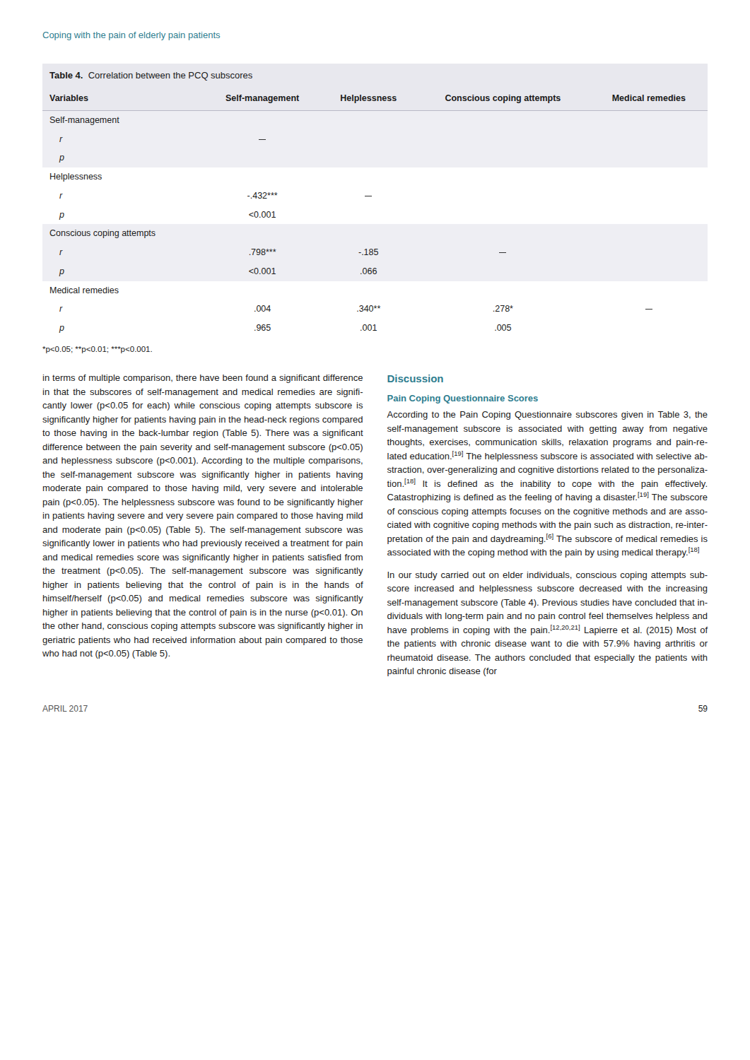Coping with the pain of elderly pain patients
Table 4. Correlation between the PCQ subscores
| Variables | Self-management | Helplessness | Conscious coping attempts | Medical remedies |
| --- | --- | --- | --- | --- |
| Self-management | | | | |
| r | | | | |
| p | | | | |
| Helplessness | | | | |
| r | -.432*** | | | |
| p | <0.001 | | | |
| Conscious coping attempts | | | | |
| r | .798*** | -.185 | | |
| p | <0.001 | .066 | | |
| Medical remedies | | | | |
| r | .004 | .340** | .278* | |
| p | .965 | .001 | .005 | |
*p<0.05; **p<0.01; ***p<0.001.
in terms of multiple comparison, there have been found a significant difference in that the subscores of self-management and medical remedies are significantly lower (p<0.05 for each) while conscious coping attempts subscore is significantly higher for patients having pain in the head-neck regions compared to those having in the back-lumbar region (Table 5). There was a significant difference between the pain severity and self-management subscore (p<0.05) and heplessness subscore (p<0.001). According to the multiple comparisons, the self-management subscore was significantly higher in patients having moderate pain compared to those having mild, very severe and intolerable pain (p<0.05). The helplessness subscore was found to be significantly higher in patients having severe and very severe pain compared to those having mild and moderate pain (p<0.05) (Table 5). The self-management subscore was significantly lower in patients who had previously received a treatment for pain and medical remedies score was significantly higher in patients satisfied from the treatment (p<0.05). The self-management subscore was significantly higher in patients believing that the control of pain is in the hands of himself/herself (p<0.05) and medical remedies subscore was significantly higher in patients believing that the control of pain is in the nurse (p<0.01). On the other hand, conscious coping attempts subscore was significantly higher in geriatric patients who had received information about pain compared to those who had not (p<0.05) (Table 5).
Discussion
Pain Coping Questionnaire Scores
According to the Pain Coping Questionnaire subscores given in Table 3, the self-management subscore is associated with getting away from negative thoughts, exercises, communication skills, relaxation programs and pain-related education.[19] The helplessness subscore is associated with selective abstraction, over-generalizing and cognitive distortions related to the personalization.[18] It is defined as the inability to cope with the pain effectively. Catastrophizing is defined as the feeling of having a disaster.[19] The subscore of conscious coping attempts focuses on the cognitive methods and are associated with cognitive coping methods with the pain such as distraction, re-interpretation of the pain and daydreaming.[6] The subscore of medical remedies is associated with the coping method with the pain by using medical therapy.[18]
In our study carried out on elder individuals, conscious coping attempts subscore increased and helplessness subscore decreased with the increasing self-management subscore (Table 4). Previous studies have concluded that individuals with long-term pain and no pain control feel themselves helpless and have problems in coping with the pain.[12,20,21] Lapierre et al. (2015) Most of the patients with chronic disease want to die with 57.9% having arthritis or rheumatoid disease. The authors concluded that especially the patients with painful chronic disease (for
APRIL 2017
59